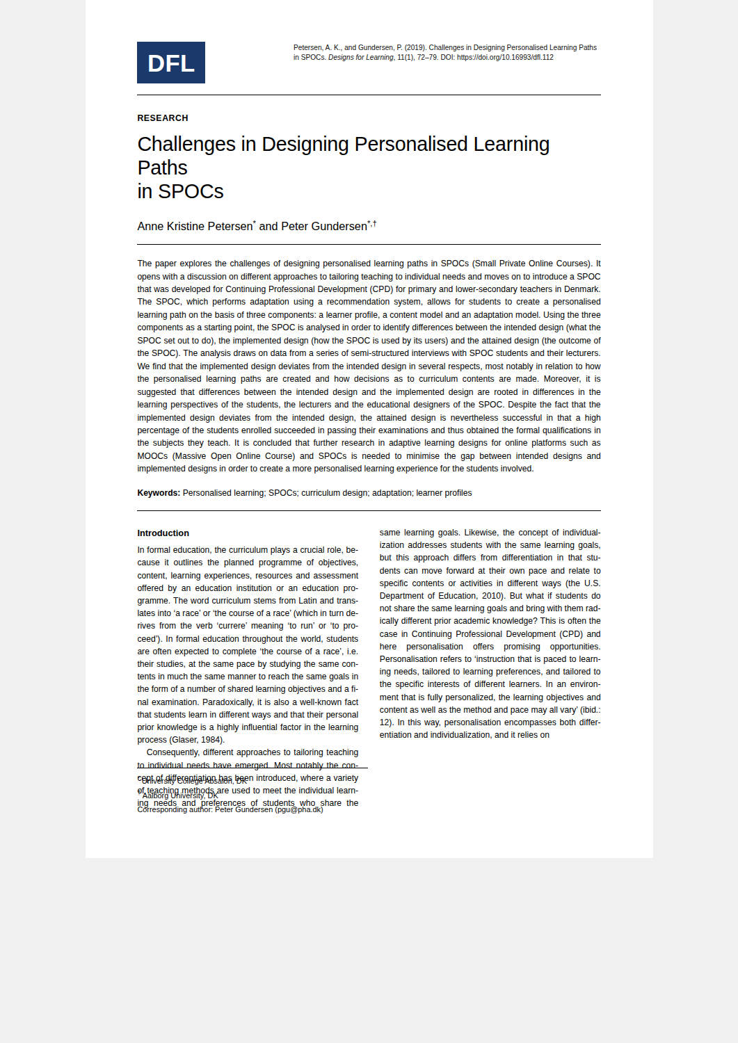DFL
Petersen, A. K., and Gundersen, P. (2019). Challenges in Designing Personalised Learning Paths in SPOCs. Designs for Learning, 11(1), 72–79. DOI: https://doi.org/10.16993/dfl.112
RESEARCH
Challenges in Designing Personalised Learning Paths
in SPOCs
Anne Kristine Petersen* and Peter Gundersen*,†
The paper explores the challenges of designing personalised learning paths in SPOCs (Small Private Online Courses). It opens with a discussion on different approaches to tailoring teaching to individual needs and moves on to introduce a SPOC that was developed for Continuing Professional Development (CPD) for primary and lower-secondary teachers in Denmark. The SPOC, which performs adaptation using a recommendation system, allows for students to create a personalised learning path on the basis of three components: a learner profile, a content model and an adaptation model. Using the three components as a starting point, the SPOC is analysed in order to identify differences between the intended design (what the SPOC set out to do), the implemented design (how the SPOC is used by its users) and the attained design (the outcome of the SPOC). The analysis draws on data from a series of semi-structured interviews with SPOC students and their lecturers. We find that the implemented design deviates from the intended design in several respects, most notably in relation to how the personalised learning paths are created and how decisions as to curriculum contents are made. Moreover, it is suggested that differences between the intended design and the implemented design are rooted in differences in the learning perspectives of the students, the lecturers and the educational designers of the SPOC. Despite the fact that the implemented design deviates from the intended design, the attained design is nevertheless successful in that a high percentage of the students enrolled succeeded in passing their examinations and thus obtained the formal qualifications in the subjects they teach. It is concluded that further research in adaptive learning designs for online platforms such as MOOCs (Massive Open Online Course) and SPOCs is needed to minimise the gap between intended designs and implemented designs in order to create a more personalised learning experience for the students involved.
Keywords: Personalised learning; SPOCs; curriculum design; adaptation; learner profiles
Introduction
In formal education, the curriculum plays a crucial role, because it outlines the planned programme of objectives, content, learning experiences, resources and assessment offered by an education institution or an education programme. The word curriculum stems from Latin and translates into ‘a race’ or ‘the course of a race’ (which in turn derives from the verb ‘currere’ meaning ‘to run’ or ‘to proceed’). In formal education throughout the world, students are often expected to complete ‘the course of a race’, i.e. their studies, at the same pace by studying the same contents in much the same manner to reach the same goals in the form of a number of shared learning objectives and a final examination. Paradoxically, it is also a well-known fact that students learn in different ways and that their personal prior knowledge is a highly influential factor in the learning process (Glaser, 1984).
Consequently, different approaches to tailoring teaching to individual needs have emerged. Most notably the concept of differentiation has been introduced, where a variety of teaching methods are used to meet the individual learning needs and preferences of students who share the same learning goals. Likewise, the concept of individualization addresses students with the same learning goals, but this approach differs from differentiation in that students can move forward at their own pace and relate to specific contents or activities in different ways (the U.S. Department of Education, 2010). But what if students do not share the same learning goals and bring with them radically different prior academic knowledge? This is often the case in Continuing Professional Development (CPD) and here personalisation offers promising opportunities. Personalisation refers to ‘instruction that is paced to learning needs, tailored to learning preferences, and tailored to the specific interests of different learners. In an environment that is fully personalized, the learning objectives and content as well as the method and pace may all vary’ (ibid.: 12). In this way, personalisation encompasses both differentiation and individualization, and it relies on
* University College Absalon, DK
† Aalborg University, DK
Corresponding author: Peter Gundersen (pgu@pha.dk)